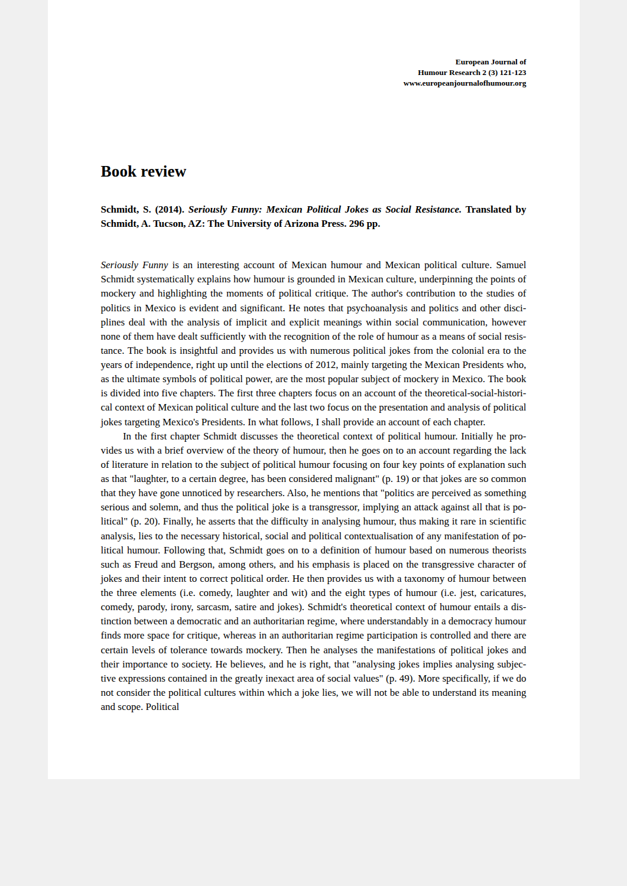European Journal of Humour Research 2 (3) 121-123 www.europeanjournalofhumour.org
Book review
Schmidt, S. (2014). Seriously Funny: Mexican Political Jokes as Social Resistance. Translated by Schmidt, A. Tucson, AZ: The University of Arizona Press. 296 pp.
Seriously Funny is an interesting account of Mexican humour and Mexican political culture. Samuel Schmidt systematically explains how humour is grounded in Mexican culture, underpinning the points of mockery and highlighting the moments of political critique. The author's contribution to the studies of politics in Mexico is evident and significant. He notes that psychoanalysis and politics and other disciplines deal with the analysis of implicit and explicit meanings within social communication, however none of them have dealt sufficiently with the recognition of the role of humour as a means of social resistance. The book is insightful and provides us with numerous political jokes from the colonial era to the years of independence, right up until the elections of 2012, mainly targeting the Mexican Presidents who, as the ultimate symbols of political power, are the most popular subject of mockery in Mexico. The book is divided into five chapters. The first three chapters focus on an account of the theoretical-social-historical context of Mexican political culture and the last two focus on the presentation and analysis of political jokes targeting Mexico's Presidents. In what follows, I shall provide an account of each chapter.
In the first chapter Schmidt discusses the theoretical context of political humour. Initially he provides us with a brief overview of the theory of humour, then he goes on to an account regarding the lack of literature in relation to the subject of political humour focusing on four key points of explanation such as that "laughter, to a certain degree, has been considered malignant" (p. 19) or that jokes are so common that they have gone unnoticed by researchers. Also, he mentions that "politics are perceived as something serious and solemn, and thus the political joke is a transgressor, implying an attack against all that is political" (p. 20). Finally, he asserts that the difficulty in analysing humour, thus making it rare in scientific analysis, lies to the necessary historical, social and political contextualisation of any manifestation of political humour. Following that, Schmidt goes on to a definition of humour based on numerous theorists such as Freud and Bergson, among others, and his emphasis is placed on the transgressive character of jokes and their intent to correct political order. He then provides us with a taxonomy of humour between the three elements (i.e. comedy, laughter and wit) and the eight types of humour (i.e. jest, caricatures, comedy, parody, irony, sarcasm, satire and jokes). Schmidt's theoretical context of humour entails a distinction between a democratic and an authoritarian regime, where understandably in a democracy humour finds more space for critique, whereas in an authoritarian regime participation is controlled and there are certain levels of tolerance towards mockery. Then he analyses the manifestations of political jokes and their importance to society. He believes, and he is right, that "analysing jokes implies analysing subjective expressions contained in the greatly inexact area of social values" (p. 49). More specifically, if we do not consider the political cultures within which a joke lies, we will not be able to understand its meaning and scope. Political